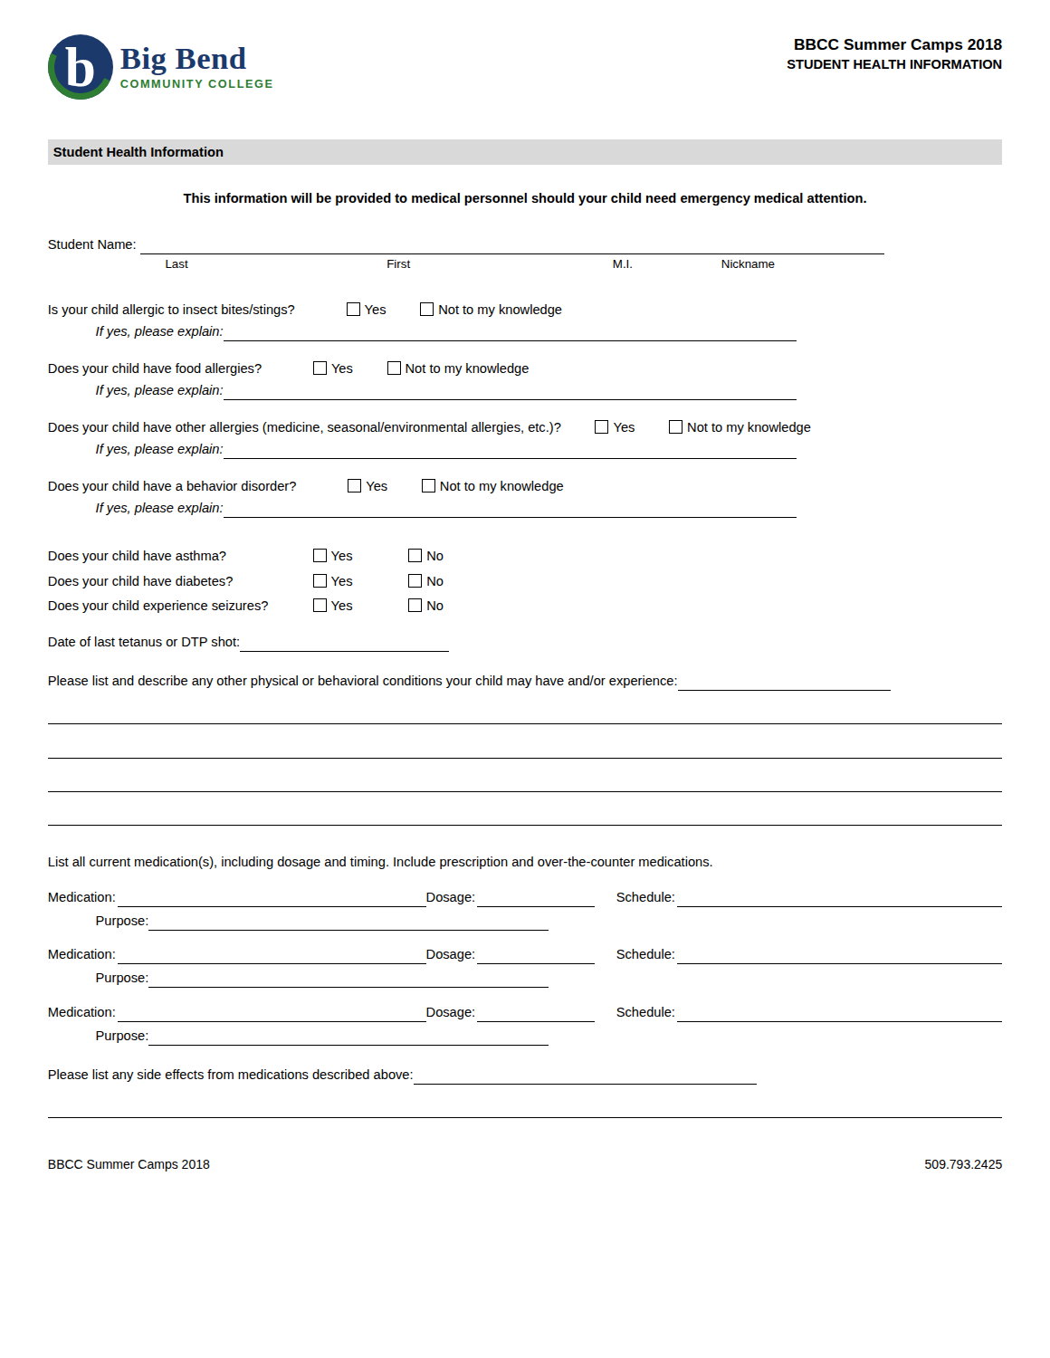b
Big Bend
COMMUNITY COLLEGE
BBCC Summer Camps 2018
STUDENT HEALTH INFORMATION
Student Health Information
This information will be provided to medical personnel should your child need emergency medical attention.
Student Name:
Last First M.I. Nickname
Is your child allergic to insect bites/stings? Yes Not to my knowledge
If yes, please explain:
Does your child have food allergies? Yes Not to my knowledge
If yes, please explain:
Does your child have other allergies (medicine, seasonal/environmental allergies, etc.)? Yes Not to my knowledge
If yes, please explain:
Does your child have a behavior disorder? Yes Not to my knowledge
If yes, please explain:
Does your child have asthma? Yes No
Does your child have diabetes? Yes No
Does your child experience seizures? Yes No
Date of last tetanus or DTP shot:
Please list and describe any other physical or behavioral conditions your child may have and/or experience:
List all current medication(s), including dosage and timing. Include prescription and over-the-counter medications.
Medication: Dosage: Schedule:
Purpose:
Medication: Dosage: Schedule:
Purpose:
Medication: Dosage: Schedule:
Purpose:
Please list any side effects from medications described above:
BBCC Summer Camps 2018 509.793.2425